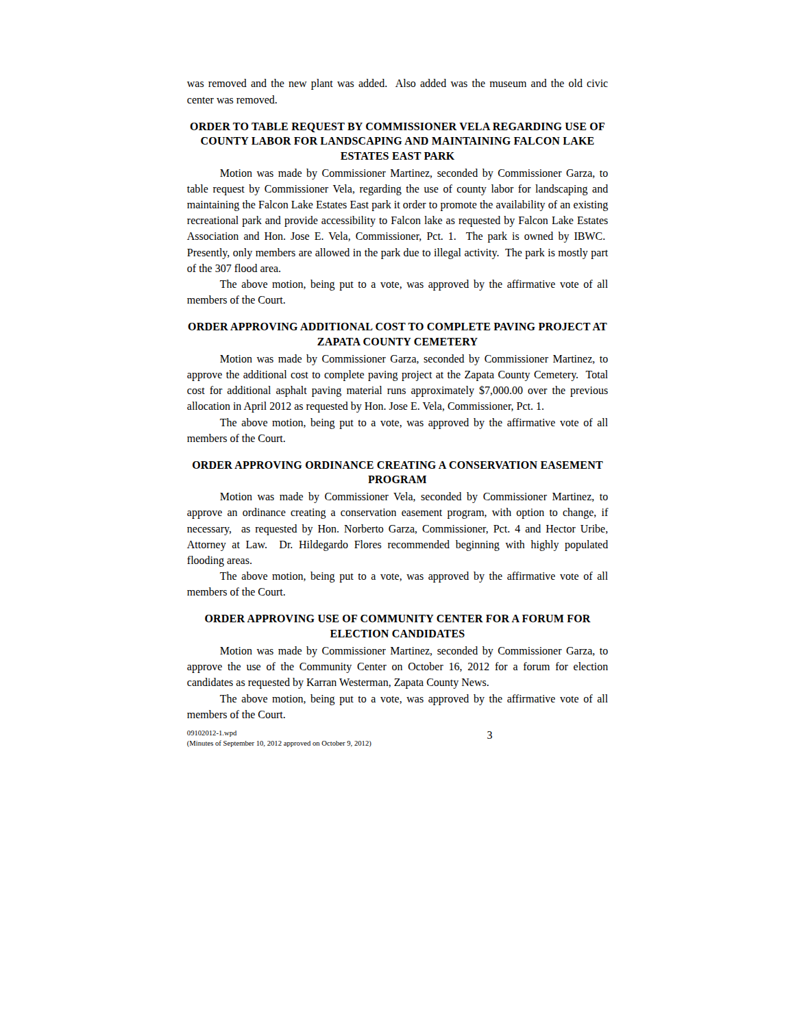was removed and the new plant was added. Also added was the museum and the old civic center was removed.
Order to Table Request by Commissioner Vela Regarding Use of County Labor for Landscaping and Maintaining Falcon Lake Estates East Park
Motion was made by Commissioner Martinez, seconded by Commissioner Garza, to table request by Commissioner Vela, regarding the use of county labor for landscaping and maintaining the Falcon Lake Estates East park it order to promote the availability of an existing recreational park and provide accessibility to Falcon lake as requested by Falcon Lake Estates Association and Hon. Jose E. Vela, Commissioner, Pct. 1. The park is owned by IBWC. Presently, only members are allowed in the park due to illegal activity. The park is mostly part of the 307 flood area.
The above motion, being put to a vote, was approved by the affirmative vote of all members of the Court.
Order Approving Additional Cost to Complete Paving Project at Zapata County Cemetery
Motion was made by Commissioner Garza, seconded by Commissioner Martinez, to approve the additional cost to complete paving project at the Zapata County Cemetery. Total cost for additional asphalt paving material runs approximately $7,000.00 over the previous allocation in April 2012 as requested by Hon. Jose E. Vela, Commissioner, Pct. 1.
The above motion, being put to a vote, was approved by the affirmative vote of all members of the Court.
Order Approving Ordinance Creating a Conservation Easement Program
Motion was made by Commissioner Vela, seconded by Commissioner Martinez, to approve an ordinance creating a conservation easement program, with option to change, if necessary, as requested by Hon. Norberto Garza, Commissioner, Pct. 4 and Hector Uribe, Attorney at Law. Dr. Hildegardo Flores recommended beginning with highly populated flooding areas.
The above motion, being put to a vote, was approved by the affirmative vote of all members of the Court.
Order Approving Use of Community Center for a Forum for Election Candidates
Motion was made by Commissioner Martinez, seconded by Commissioner Garza, to approve the use of the Community Center on October 16, 2012 for a forum for election candidates as requested by Karran Westerman, Zapata County News.
The above motion, being put to a vote, was approved by the affirmative vote of all members of the Court.
09102012-1.wpd
(Minutes of September 10, 2012 approved on October 9, 2012)
3